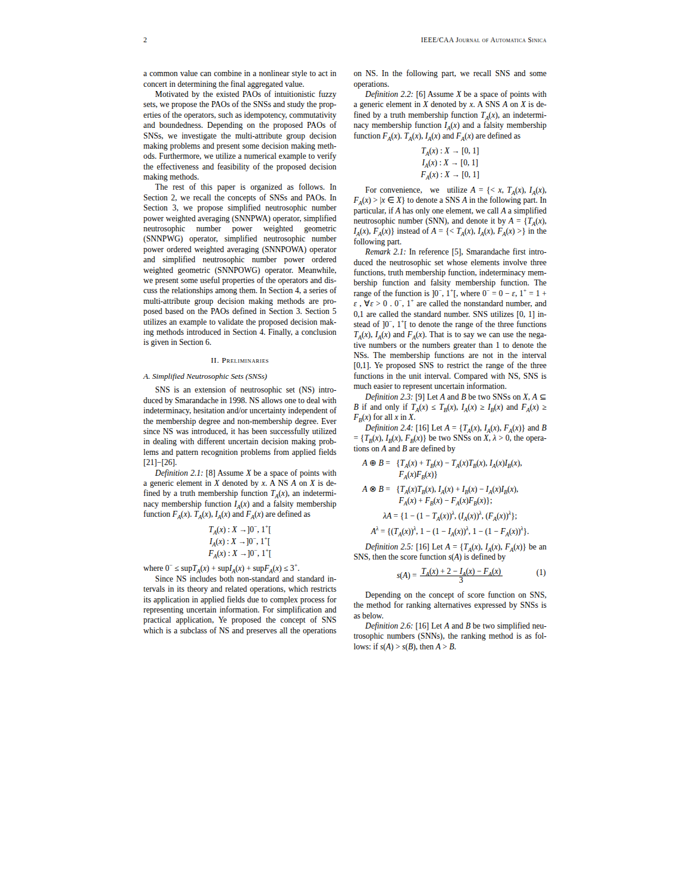2 IEEE/CAA Journal of Automatica Sinica
a common value can combine in a nonlinear style to act in concert in determining the final aggregated value.
Motivated by the existed PAOs of intuitionistic fuzzy sets, we propose the PAOs of the SNSs and study the properties of the operators, such as idempotency, commutativity and boundedness. Depending on the proposed PAOs of SNSs, we investigate the multi-attribute group decision making problems and present some decision making methods. Furthermore, we utilize a numerical example to verify the effectiveness and feasibility of the proposed decision making methods.
The rest of this paper is organized as follows. In Section 2, we recall the concepts of SNSs and PAOs. In Section 3, we propose simplified neutrosophic number power weighted averaging (SNNPWA) operator, simplified neutrosophic number power weighted geometric (SNNPWG) operator, simplified neutrosophic number power ordered weighted averaging (SNNPOWA) operator and simplified neutrosophic number power ordered weighted geometric (SNNPOWG) operator. Meanwhile, we present some useful properties of the operators and discuss the relationships among them. In Section 4, a series of multi-attribute group decision making methods are proposed based on the PAOs defined in Section 3. Section 5 utilizes an example to validate the proposed decision making methods introduced in Section 4. Finally, a conclusion is given in Section 6.
II. Preliminaries
A. Simplified Neutrosophic Sets (SNSs)
SNS is an extension of neutrosophic set (NS) introduced by Smarandache in 1998. NS allows one to deal with indeterminacy, hesitation and/or uncertainty independent of the membership degree and non-membership degree. Ever since NS was introduced, it has been successfully utilized in dealing with different uncertain decision making problems and pattern recognition problems from applied fields [21]−[26].
Definition 2.1: [8] Assume X be a space of points with a generic element in X denoted by x. A NS A on X is defined by a truth membership function TA(x), an indeterminacy membership function IA(x) and a falsity membership function FA(x). TA(x), IA(x) and FA(x) are defined as
TA(x) : X →]0−, 1+[
IA(x) : X →]0−, 1+[
FA(x) : X →]0−, 1+[
where 0− ≤ supTA(x) + supIA(x) + supFA(x) ≤ 3+.
Since NS includes both non-standard and standard intervals in its theory and related operations, which restricts its application in applied fields due to complex process for representing uncertain information. For simplification and practical application, Ye proposed the concept of SNS which is a subclass of NS and preserves all the operations on NS. In the following part, we recall SNS and some operations.
Definition 2.2: [6] Assume X be a space of points with a generic element in X denoted by x. A SNS A on X is defined by a truth membership function TA(x), an indeterminacy membership function IA(x) and a falsity membership function FA(x). TA(x), IA(x) and FA(x) are defined as
TA(x) : X → [0, 1]
IA(x) : X → [0, 1]
FA(x) : X → [0, 1]
For convenience, we utilize A = {< x, TA(x), IA(x), FA(x) > |x ∈ X} to denote a SNS A in the following part. In particular, if A has only one element, we call A a simplified neutrosophic number (SNN), and denote it by A = {TA(x), IA(x), FA(x)} instead of A = {< TA(x), IA(x), FA(x) >} in the following part.
Remark 2.1: In reference [5], Smarandache first introduced the neutrosophic set whose elements involve three functions, truth membership function, indeterminacy membership function and falsity membership function. The range of the function is ]0−, 1+[, where 0− = 0 − ε, 1+ = 1 + ε , ∀ε > 0 . 0−, 1+ are called the nonstandard number, and 0,1 are called the standard number. SNS utilizes [0, 1] instead of ]0−, 1+[ to denote the range of the three functions TA(x), IA(x) and FA(x). That is to say we can use the negative numbers or the numbers greater than 1 to denote the NSs. The membership functions are not in the interval [0,1]. Ye proposed SNS to restrict the range of the three functions in the unit interval. Compared with NS, SNS is much easier to represent uncertain information.
Definition 2.3: [9] Let A and B be two SNSs on X, A ⊆ B if and only if TA(x) ≤ TB(x), IA(x) ≥ IB(x) and FA(x) ≥ FB(x) for all x in X.
Definition 2.4: [16] Let A = {TA(x), IA(x), FA(x)} and B = {TB(x), IB(x), FB(x)} be two SNSs on X, λ > 0, the operations on A and B are defined by
A ⊕ B = {TA(x) + TB(x) − TA(x)TB(x), IA(x)IB(x), FA(x)FB(x)}
A ⊗ B = {TA(x)TB(x), IA(x) + IB(x) − IA(x)IB(x), FA(x) + FB(x) − FA(x)FB(x)};
λA = {1 − (1 − TA(x))λ, (IA(x))λ, (FA(x))λ};
Aλ = {(TA(x))λ, 1 − (1 − IA(x))λ, 1 − (1 − FA(x))λ}.
Definition 2.5: [16] Let A = {TA(x), IA(x), FA(x)} be an SNS, then the score function s(A) is defined by
(1) s(A) = TA(x) + 2 − IA(x) − FA(x) 3
Depending on the concept of score function on SNS, the method for ranking alternatives expressed by SNSs is as below.
Definition 2.6: [16] Let A and B be two simplified neutrosophic numbers (SNNs), the ranking method is as follows: if s(A) > s(B), then A > B.